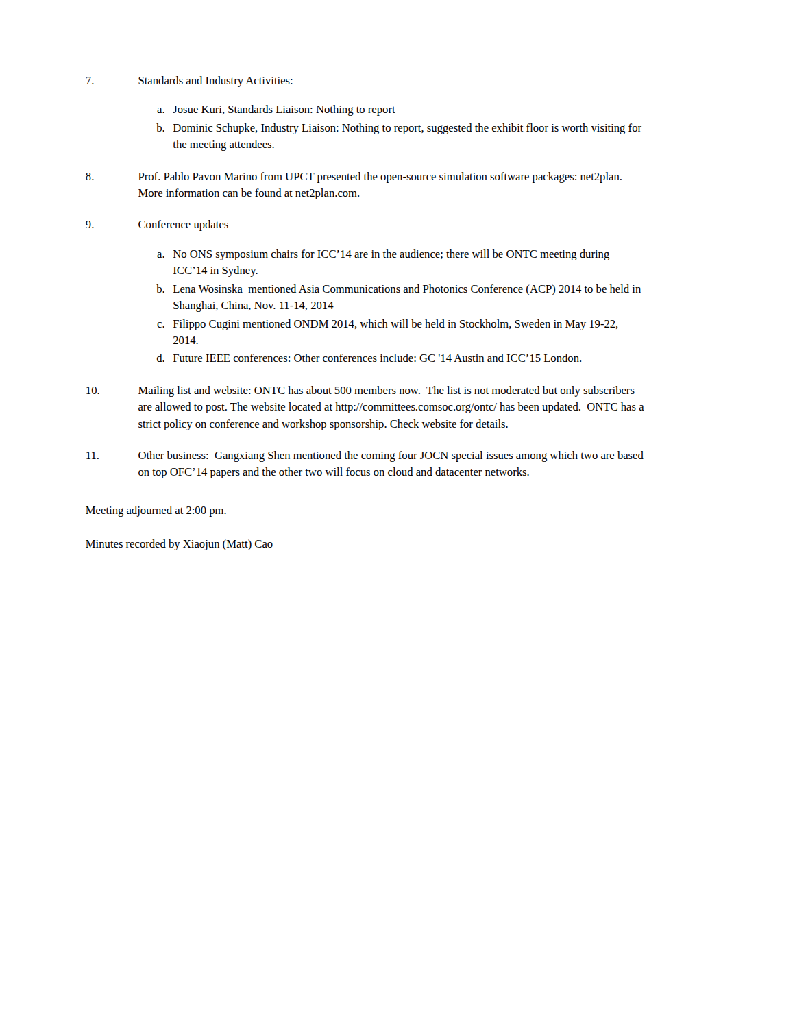7. Standards and Industry Activities:
Josue Kuri, Standards Liaison: Nothing to report
Dominic Schupke, Industry Liaison: Nothing to report, suggested the exhibit floor is worth visiting for the meeting attendees.
8. Prof. Pablo Pavon Marino from UPCT presented the open-source simulation software packages: net2plan. More information can be found at net2plan.com.
9. Conference updates
No ONS symposium chairs for ICC’14 are in the audience; there will be ONTC meeting during ICC’14 in Sydney.
Lena Wosinska mentioned Asia Communications and Photonics Conference (ACP) 2014 to be held in Shanghai, China, Nov. 11-14, 2014
Filippo Cugini mentioned ONDM 2014, which will be held in Stockholm, Sweden in May 19-22, 2014.
Future IEEE conferences: Other conferences include: GC '14 Austin and ICC’15 London.
10. Mailing list and website: ONTC has about 500 members now. The list is not moderated but only subscribers are allowed to post. The website located at http://committees.comsoc.org/ontc/ has been updated. ONTC has a strict policy on conference and workshop sponsorship. Check website for details.
11. Other business: Gangxiang Shen mentioned the coming four JOCN special issues among which two are based on top OFC’14 papers and the other two will focus on cloud and datacenter networks.
Meeting adjourned at 2:00 pm.
Minutes recorded by Xiaojun (Matt) Cao